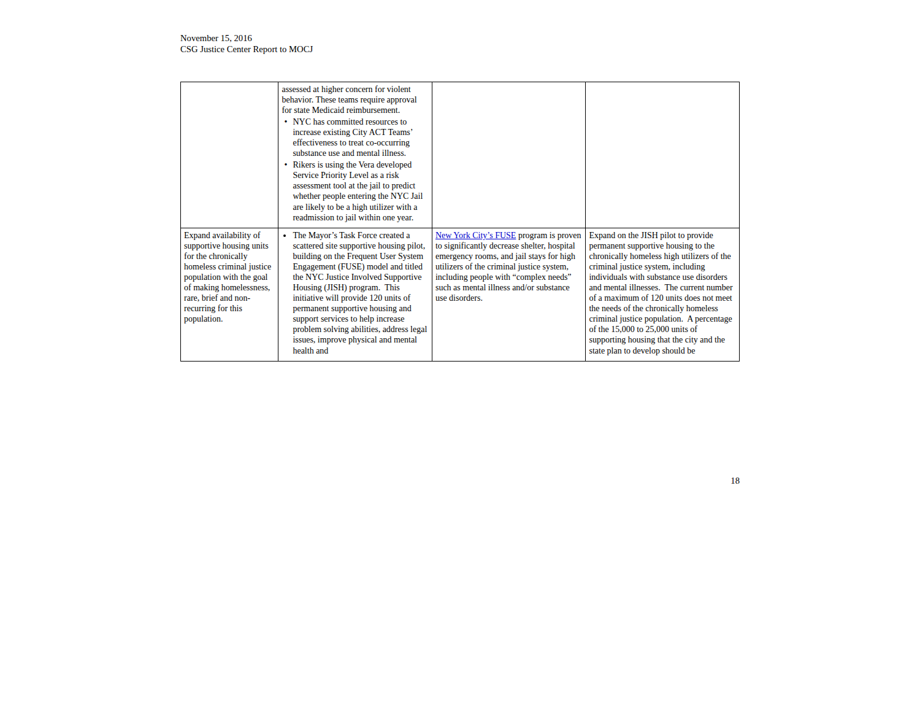November 15, 2016
CSG Justice Center Report to MOCJ
| | assessed at higher concern for violent behavior. These teams require approval for state Medicaid reimbursement. NYC has committed resources to increase existing City ACT Teams’ effectiveness to treat co-occurring substance use and mental illness. Rikers is using the Vera developed Service Priority Level as a risk assessment tool at the jail to predict whether people entering the NYC Jail are likely to be a high utilizer with a readmission to jail within one year. | | |
| Expand availability of supportive housing units for the chronically homeless criminal justice population with the goal of making homelessness, rare, brief and non-recurring for this population. | The Mayor’s Task Force created a scattered site supportive housing pilot, building on the Frequent User System Engagement (FUSE) model and titled the NYC Justice Involved Supportive Housing (JISH) program. This initiative will provide 120 units of permanent supportive housing and support services to help increase problem solving abilities, address legal issues, improve physical and mental health and | New York City’s FUSE program is proven to significantly decrease shelter, hospital emergency rooms, and jail stays for high utilizers of the criminal justice system, including people with “complex needs” such as mental illness and/or substance use disorders. | Expand on the JISH pilot to provide permanent supportive housing to the chronically homeless high utilizers of the criminal justice system, including individuals with substance use disorders and mental illnesses. The current number of a maximum of 120 units does not meet the needs of the chronically homeless criminal justice population. A percentage of the 15,000 to 25,000 units of supporting housing that the city and the state plan to develop should be |
18